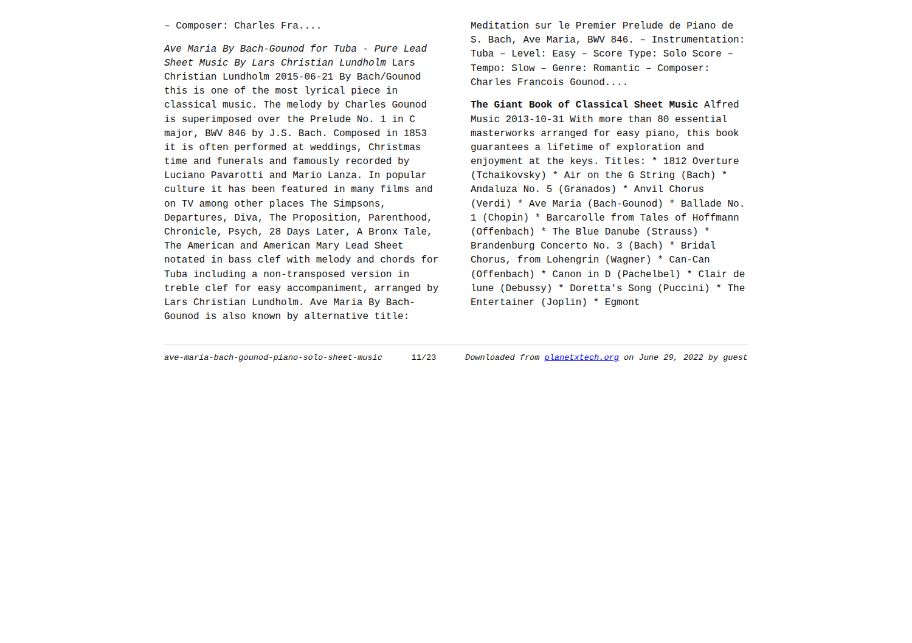– Composer: Charles Fra....
Ave Maria By Bach-Gounod for Tuba - Pure Lead Sheet Music By Lars Christian Lundholm Lars Christian Lundholm 2015-06-21 By Bach/Gounod this is one of the most lyrical piece in classical music. The melody by Charles Gounod is superimposed over the Prelude No. 1 in C major, BWV 846 by J.S. Bach. Composed in 1853 it is often performed at weddings, Christmas time and funerals and famously recorded by Luciano Pavarotti and Mario Lanza. In popular culture it has been featured in many films and on TV among other places The Simpsons, Departures, Diva, The Proposition, Parenthood, Chronicle, Psych, 28 Days Later, A Bronx Tale, The American and American Mary Lead Sheet notated in bass clef with melody and chords for Tuba including a non-transposed version in treble clef for easy accompaniment, arranged by Lars Christian Lundholm. Ave Maria By Bach-Gounod is also known by alternative title: Meditation sur le Premier Prelude de Piano de S. Bach, Ave Maria, BWV 846. – Instrumentation: Tuba – Level: Easy – Score Type: Solo Score – Tempo: Slow – Genre: Romantic – Composer: Charles Francois Gounod....
The Giant Book of Classical Sheet Music Alfred Music 2013-10-31 With more than 80 essential masterworks arranged for easy piano, this book guarantees a lifetime of exploration and enjoyment at the keys. Titles: * 1812 Overture (Tchaikovsky) * Air on the G String (Bach) * Andaluza No. 5 (Granados) * Anvil Chorus (Verdi) * Ave Maria (Bach-Gounod) * Ballade No. 1 (Chopin) * Barcarolle from Tales of Hoffmann (Offenbach) * The Blue Danube (Strauss) * Brandenburg Concerto No. 3 (Bach) * Bridal Chorus, from Lohengrin (Wagner) * Can-Can (Offenbach) * Canon in D (Pachelbel) * Clair de lune (Debussy) * Doretta's Song (Puccini) * The Entertainer (Joplin) * Egmont
ave-maria-bach-gounod-piano-solo-sheet-music 11/23 Downloaded from planetxtech.org on June 29, 2022 by guest